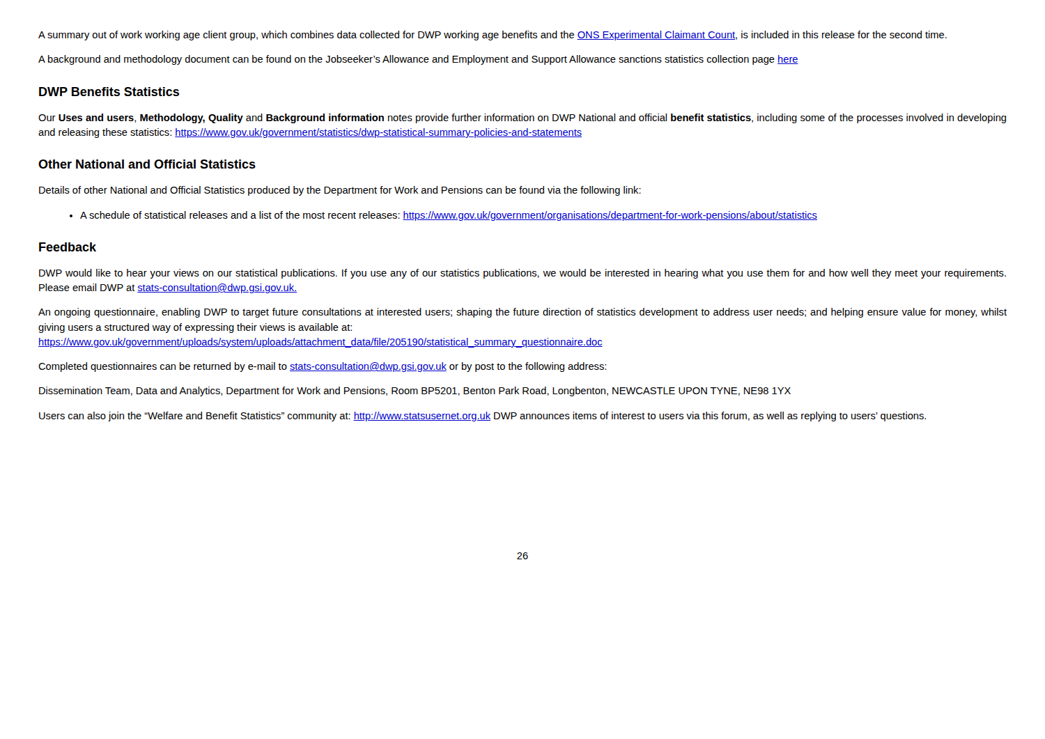A summary out of work working age client group, which combines data collected for DWP working age benefits and the ONS Experimental Claimant Count, is included in this release for the second time.
A background and methodology document can be found on the Jobseeker’s Allowance and Employment and Support Allowance sanctions statistics collection page here
DWP Benefits Statistics
Our Uses and users, Methodology, Quality and Background information notes provide further information on DWP National and official benefit statistics, including some of the processes involved in developing and releasing these statistics: https://www.gov.uk/government/statistics/dwp-statistical-summary-policies-and-statements
Other National and Official Statistics
Details of other National and Official Statistics produced by the Department for Work and Pensions can be found via the following link:
A schedule of statistical releases and a list of the most recent releases: https://www.gov.uk/government/organisations/department-for-work-pensions/about/statistics
Feedback
DWP would like to hear your views on our statistical publications. If you use any of our statistics publications, we would be interested in hearing what you use them for and how well they meet your requirements. Please email DWP at stats-consultation@dwp.gsi.gov.uk.
An ongoing questionnaire, enabling DWP to target future consultations at interested users; shaping the future direction of statistics development to address user needs; and helping ensure value for money, whilst giving users a structured way of expressing their views is available at:
https://www.gov.uk/government/uploads/system/uploads/attachment_data/file/205190/statistical_summary_questionnaire.doc
Completed questionnaires can be returned by e-mail to stats-consultation@dwp.gsi.gov.uk or by post to the following address:
Dissemination Team, Data and Analytics, Department for Work and Pensions, Room BP5201, Benton Park Road, Longbenton, NEWCASTLE UPON TYNE, NE98 1YX
Users can also join the “Welfare and Benefit Statistics” community at: http://www.statsusernet.org.uk DWP announces items of interest to users via this forum, as well as replying to users’ questions.
26